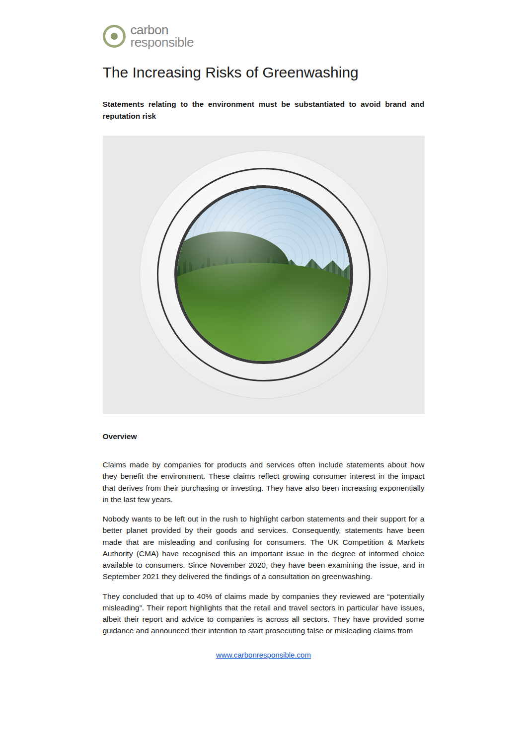carbon responsible
The Increasing Risks of Greenwashing
Statements relating to the environment must be substantiated to avoid brand and reputation risk
Overview
Claims made by companies for products and services often include statements about how they benefit the environment. These claims reflect growing consumer interest in the impact that derives from their purchasing or investing. They have also been increasing exponentially in the last few years.
Nobody wants to be left out in the rush to highlight carbon statements and their support for a better planet provided by their goods and services. Consequently, statements have been made that are misleading and confusing for consumers. The UK Competition & Markets Authority (CMA) have recognised this an important issue in the degree of informed choice available to consumers. Since November 2020, they have been examining the issue, and in September 2021 they delivered the findings of a consultation on greenwashing.
They concluded that up to 40% of claims made by companies they reviewed are “potentially misleading”. Their report highlights that the retail and travel sectors in particular have issues, albeit their report and advice to companies is across all sectors. They have provided some guidance and announced their intention to start prosecuting false or misleading claims from
www.carbonresponsible.com